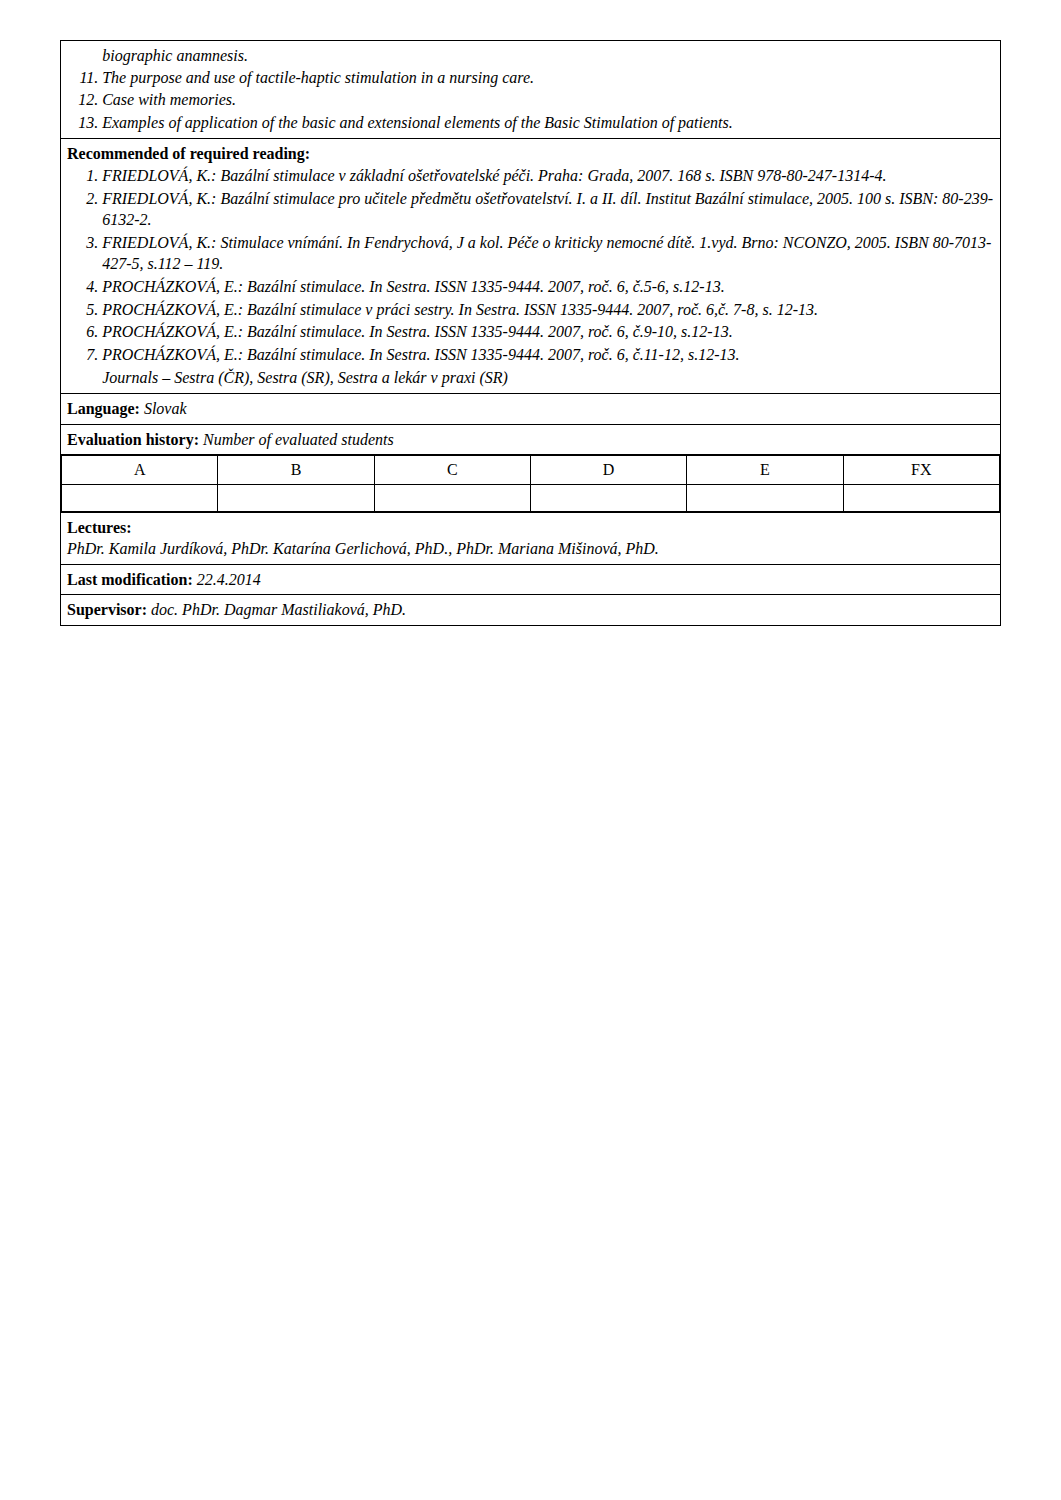| biographic anamnesis. The purpose and use of tactile-haptic stimulation in a nursing care. Case with memories. Examples of application of the basic and extensional elements of the Basic Stimulation of patients. |
| Recommended of required reading: FRIEDLOVÁ, K.: Bazální stimulace v základní ošetřovatelské péči. Praha: Grada, 2007. 168 s. ISBN 978-80-247-1314-4. FRIEDLOVÁ, K.: Bazální stimulace pro učitele předmětu ošetřovatelství. I. a II. díl. Institut Bazální stimulace, 2005. 100 s. ISBN: 80-239-6132-2. FRIEDLOVÁ, K.: Stimulace vnímání. In Fendrychová, J a kol. Péče o kriticky nemocné dítě. 1.vyd. Brno: NCONZO, 2005. ISBN 80-7013-427-5, s.112 – 119. PROCHÁZKOVÁ, E.: Bazální stimulace. In Sestra. ISSN 1335-9444. 2007, roč. 6, č.5-6, s.12-13. PROCHÁZKOVÁ, E.: Bazální stimulace v práci sestry. In Sestra. ISSN 1335-9444. 2007, roč. 6,č. 7-8, s. 12-13. PROCHÁZKOVÁ, E.: Bazální stimulace. In Sestra. ISSN 1335-9444. 2007, roč. 6, č.9-10, s.12-13. PROCHÁZKOVÁ, E.: Bazální stimulace. In Sestra. ISSN 1335-9444. 2007, roč. 6, č.11-12, s.12-13. Journals – Sestra (ČR), Sestra (SR), Sestra a lekár v praxi (SR) |
| Language: Slovak |
| Evaluation history: Number of evaluated students |
| / A / B / C / D / E / FX / |
| Lectures: PhDr. Kamila Jurdíková, PhDr. Katarína Gerlichová, PhD., PhDr. Mariana Mišinová, PhD. |
| Last modification: 22.4.2014 |
| Supervisor: doc. PhDr. Dagmar Mastiliaková, PhD. |